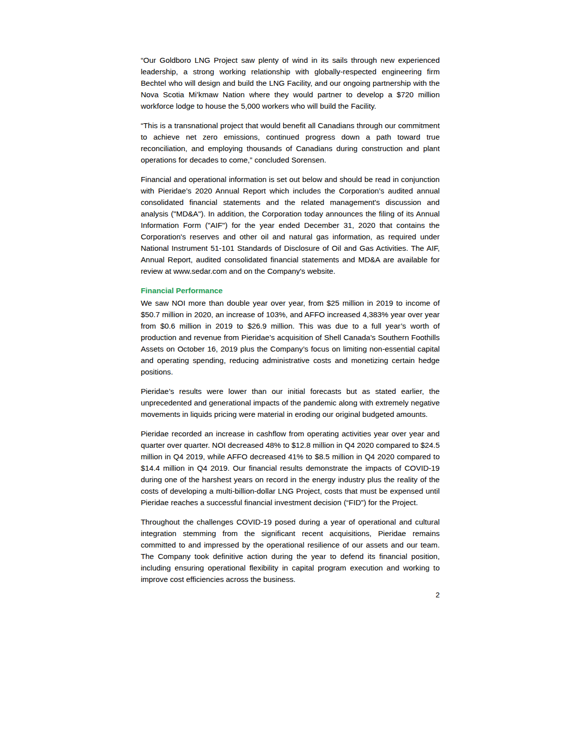“Our Goldboro LNG Project saw plenty of wind in its sails through new experienced leadership, a strong working relationship with globally-respected engineering firm Bechtel who will design and build the LNG Facility, and our ongoing partnership with the Nova Scotia Mi’kmaw Nation where they would partner to develop a $720 million workforce lodge to house the 5,000 workers who will build the Facility.
“This is a transnational project that would benefit all Canadians through our commitment to achieve net zero emissions, continued progress down a path toward true reconciliation, and employing thousands of Canadians during construction and plant operations for decades to come,” concluded Sorensen.
Financial and operational information is set out below and should be read in conjunction with Pieridae’s 2020 Annual Report which includes the Corporation’s audited annual consolidated financial statements and the related management's discussion and analysis ("MD&A"). In addition, the Corporation today announces the filing of its Annual Information Form ("AIF") for the year ended December 31, 2020 that contains the Corporation's reserves and other oil and natural gas information, as required under National Instrument 51-101 Standards of Disclosure of Oil and Gas Activities. The AIF, Annual Report, audited consolidated financial statements and MD&A are available for review at www.sedar.com and on the Company's website.
Financial Performance
We saw NOI more than double year over year, from $25 million in 2019 to income of $50.7 million in 2020, an increase of 103%, and AFFO increased 4,383% year over year from $0.6 million in 2019 to $26.9 million. This was due to a full year’s worth of production and revenue from Pieridae’s acquisition of Shell Canada’s Southern Foothills Assets on October 16, 2019 plus the Company’s focus on limiting non-essential capital and operating spending, reducing administrative costs and monetizing certain hedge positions.
Pieridae’s results were lower than our initial forecasts but as stated earlier, the unprecedented and generational impacts of the pandemic along with extremely negative movements in liquids pricing were material in eroding our original budgeted amounts.
Pieridae recorded an increase in cashflow from operating activities year over year and quarter over quarter. NOI decreased 48% to $12.8 million in Q4 2020 compared to $24.5 million in Q4 2019, while AFFO decreased 41% to $8.5 million in Q4 2020 compared to $14.4 million in Q4 2019. Our financial results demonstrate the impacts of COVID-19 during one of the harshest years on record in the energy industry plus the reality of the costs of developing a multi-billion-dollar LNG Project, costs that must be expensed until Pieridae reaches a successful financial investment decision (“FID”) for the Project.
Throughout the challenges COVID-19 posed during a year of operational and cultural integration stemming from the significant recent acquisitions, Pieridae remains committed to and impressed by the operational resilience of our assets and our team. The Company took definitive action during the year to defend its financial position, including ensuring operational flexibility in capital program execution and working to improve cost efficiencies across the business.
2